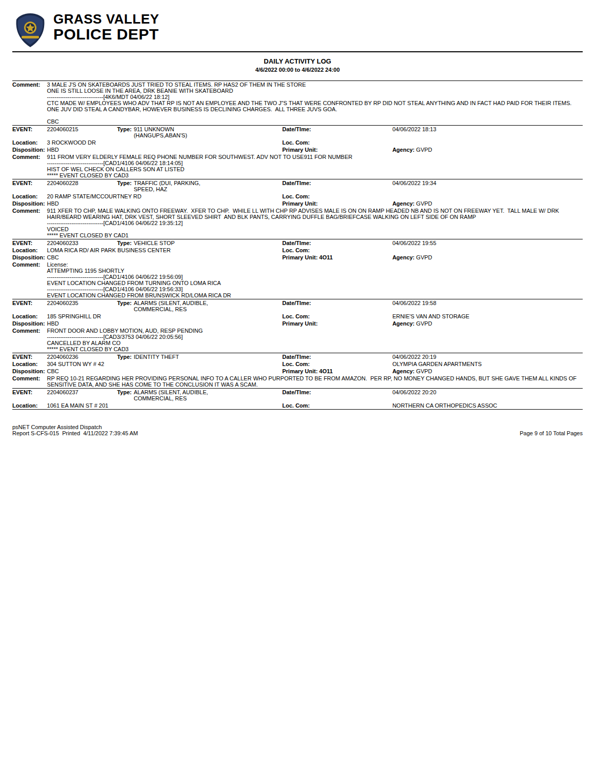GRASS VALLEY
POLICE DEPT
DAILY ACTIVITY LOG
4/6/2022 00:00 to 4/6/2022 24:00
| Comment: | 3 MALE J'S ON SKATEBOARDS JUST TRIED TO STEAL ITEMS. RP HAS2 OF THEM IN THE STORE ONE IS STILL LOOSE IN THE AREA, DRK BEANIE WITH SKATEBOARD ------------------------------[4K6/MDT 04/06/22 18:12] CTC MADE W/ EMPLOYEES WHO ADV THAT RP IS NOT AN EMPLOYEE AND THE TWO J"S THAT WERE CONFRONTED BY RP DID NOT STEAL ANYTHING AND IN FACT HAD PAID FOR THEIR ITEMS. ONE JUV DID STEAL A CANDYBAR, HOWEVER BUSINESS IS DECLINING CHARGES. ALL THREE JUVS GOA. CBC |
| EVENT: | 2204060215 | Type: | 911 UNKNOWN (HANGUPS,ABAN'S) | Date/TIme: | 04/06/2022 18:13 |
| Location: | 3 ROCKWOOD DR | Loc. Com: | |
| Disposition: | HBD | Primary Unit: | Agency: GVPD |
| Comment: | 911 FROM VERY ELDERLY FEMALE REQ PHONE NUMBER FOR SOUTHWEST. ADV NOT TO USE911 FOR NUMBER ------------------------------[CAD1/4106 04/06/22 18:14:05] HIST OF WEL CHECK ON CALLERS SON AT LISTED ***** EVENT CLOSED BY CAD3 |
| EVENT: | 2204060228 | Type: | TRAFFIC (DUI, PARKING, SPEED, HAZ | Date/TIme: | 04/06/2022 19:34 |
| Location: | 20 RAMP STATE/MCCOURTNEY RD | Loc. Com: | |
| Disposition: | HBD | Primary Unit: | Agency: GVPD |
| Comment: | 911 XFER TO CHP, MALE WALKING ONTO FREEWAY. XFER TO CHP. WHILE LL WITH CHP RP ADVISES MALE IS ON ON RAMP HEADED NB AND IS NOT ON FREEWAY YET. TALL MALE W/ DRK HAIR/BEARD WEARING HAT, DRK VEST, SHORT SLEEVED SHIRT AND BLK PANTS, CARRYING DUFFLE BAG/BRIEFCASE WALKING ON LEFT SIDE OF ON RAMP ------------------------------[CAD1/4106 04/06/22 19:35:12] VOICED ***** EVENT CLOSED BY CAD1 |
| EVENT: | 2204060233 | Type: | VEHICLE STOP | Date/TIme: | 04/06/2022 19:55 |
| Location: | LOMA RICA RD/ AIR PARK BUSINESS CENTER | Loc. Com: | |
| Disposition: | CBC | Primary Unit: 4O11 | Agency: GVPD |
| Comment: | License: ATTEMPTING 1195 SHORTLY ------------------------------[CAD1/4106 04/06/22 19:56:09] EVENT LOCATION CHANGED FROM TURNING ONTO LOMA RICA ------------------------------[CAD1/4106 04/06/22 19:56:33] EVENT LOCATION CHANGED FROM BRUNSWICK RD/LOMA RICA DR |
| EVENT: | 2204060235 | Type: | ALARMS (SILENT, AUDIBLE, COMMERCIAL, RES | Date/TIme: | 04/06/2022 19:58 |
| Location: | 185 SPRINGHILL DR | Loc. Com: | ERNIE'S VAN AND STORAGE |
| Disposition: | HBD | Primary Unit: | Agency: GVPD |
| Comment: | FRONT DOOR AND LOBBY MOTION, AUD, RESP PENDING ------------------------------[CAD3/3753 04/06/22 20:05:56] CANCELLED BY ALARM CO ***** EVENT CLOSED BY CAD3 |
| EVENT: | 2204060236 | Type: | IDENTITY THEFT | Date/TIme: | 04/06/2022 20:19 |
| Location: | 304 SUTTON WY # 42 | Loc. Com: | OLYMPIA GARDEN APARTMENTS |
| Disposition: | CBC | Primary Unit: 4O11 | Agency: GVPD |
| Comment: | RP REQ 10-21 REGARDING HER PROVIDING PERSONAL INFO TO A CALLER WHO PURPORTED TO BE FROM AMAZON. PER RP, NO MONEY CHANGED HANDS, BUT SHE GAVE THEM ALL KINDS OF SENSITIVE DATA, AND SHE HAS COME TO THE CONCLUSION IT WAS A SCAM. |
| EVENT: | 2204060237 | Type: | ALARMS (SILENT, AUDIBLE, COMMERCIAL, RES | Date/TIme: | 04/06/2022 20:20 |
| Location: | 1061 EA MAIN ST # 201 | Loc. Com: | NORTHERN CA ORTHOPEDICS ASSOC |
psNET Computer Assisted Dispatch
Report S-CFS-015 Printed 4/11/2022 7:39:45 AM
Page 9 of 10 Total Pages